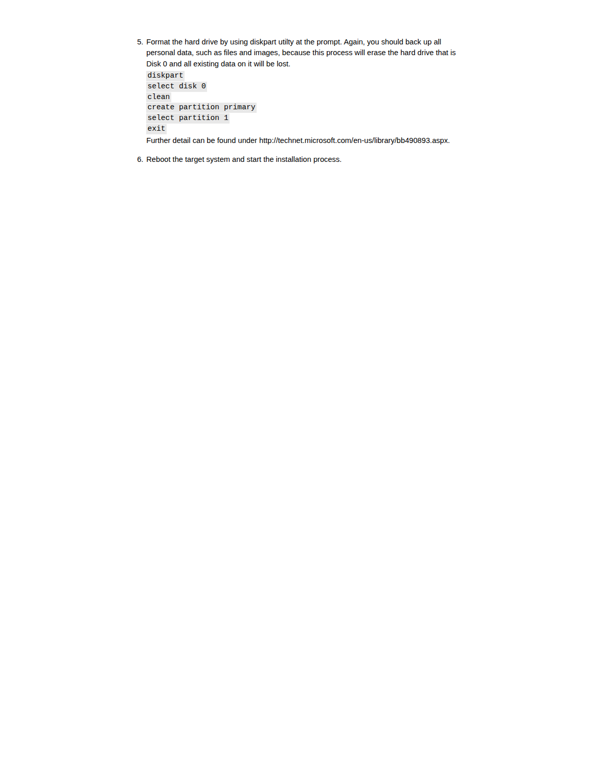5. Format the hard drive by using diskpart utilty at the prompt. Again, you should back up all personal data, such as files and images, because this process will erase the hard drive that is Disk 0 and all existing data on it will be lost.
diskpart
select disk 0
clean
create partition primary
select partition 1
exit
Further detail can be found under http://technet.microsoft.com/en-us/library/bb490893.aspx.
6. Reboot the target system and start the installation process.